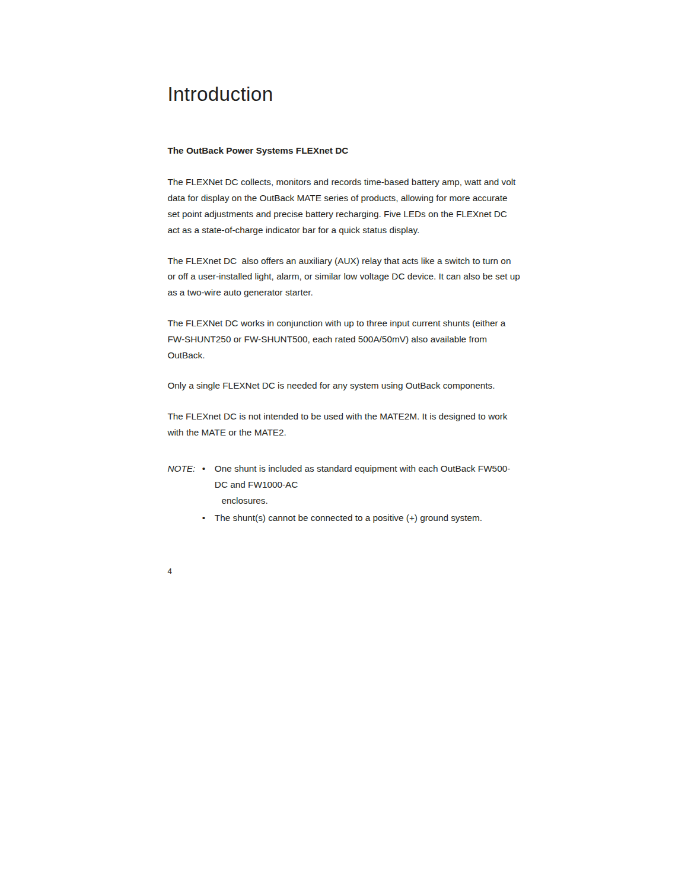Introduction
The OutBack Power Systems FLEXnet DC
The FLEXNet DC collects, monitors and records time-based battery amp, watt and volt data for display on the OutBack MATE series of products, allowing for more accurate set point adjustments and precise battery recharging. Five LEDs on the FLEXnet DC act as a state-of-charge indicator bar for a quick status display.
The FLEXnet DC also offers an auxiliary (AUX) relay that acts like a switch to turn on or off a user-installed light, alarm, or similar low voltage DC device. It can also be set up as a two-wire auto generator starter.
The FLEXNet DC works in conjunction with up to three input current shunts (either a FW-SHUNT250 or FW-SHUNT500, each rated 500A/50mV) also available from OutBack.
Only a single FLEXNet DC is needed for any system using OutBack components.
The FLEXnet DC is not intended to be used with the MATE2M. It is designed to work with the MATE or the MATE2.
NOTE:
One shunt is included as standard equipment with each OutBack FW500-DC and FW1000-ACenclosures.
The shunt(s) cannot be connected to a positive (+) ground system.
4